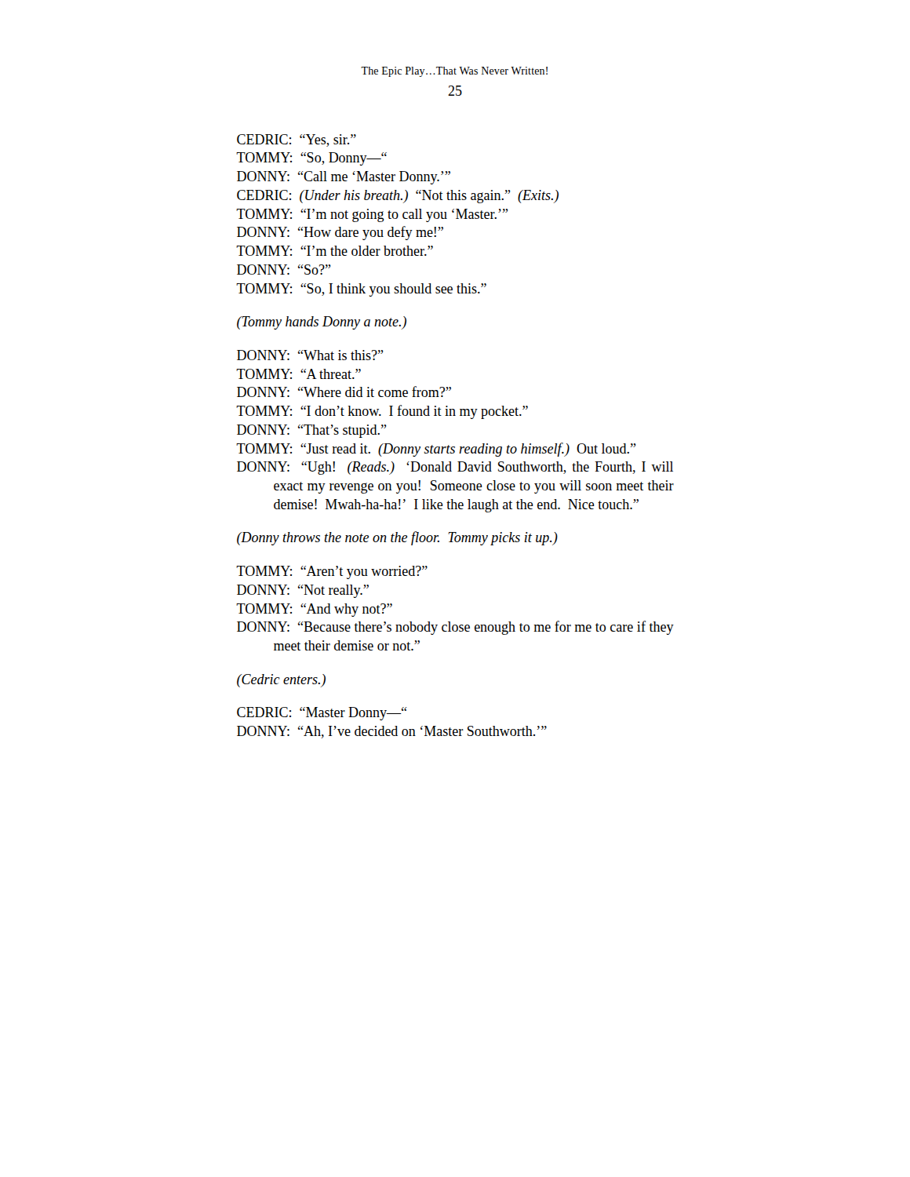The Epic Play…That Was Never Written!
25
CEDRIC: “Yes, sir.”
TOMMY: “So, Donny—“
DONNY: “Call me ‘Master Donny.’”
CEDRIC: (Under his breath.) “Not this again.” (Exits.)
TOMMY: “I’m not going to call you ‘Master.’”
DONNY: “How dare you defy me!”
TOMMY: “I’m the older brother.”
DONNY: “So?”
TOMMY: “So, I think you should see this.”
(Tommy hands Donny a note.)
DONNY: “What is this?”
TOMMY: “A threat.”
DONNY: “Where did it come from?”
TOMMY: “I don’t know. I found it in my pocket.”
DONNY: “That’s stupid.”
TOMMY: “Just read it. (Donny starts reading to himself.) Out loud.”
DONNY: “Ugh! (Reads.) ‘Donald David Southworth, the Fourth, I will exact my revenge on you! Someone close to you will soon meet their demise! Mwah-ha-ha!’ I like the laugh at the end. Nice touch.”
(Donny throws the note on the floor. Tommy picks it up.)
TOMMY: “Aren’t you worried?”
DONNY: “Not really.”
TOMMY: “And why not?”
DONNY: “Because there’s nobody close enough to me for me to care if they meet their demise or not.”
(Cedric enters.)
CEDRIC: “Master Donny—“
DONNY: “Ah, I’ve decided on ‘Master Southworth.’”